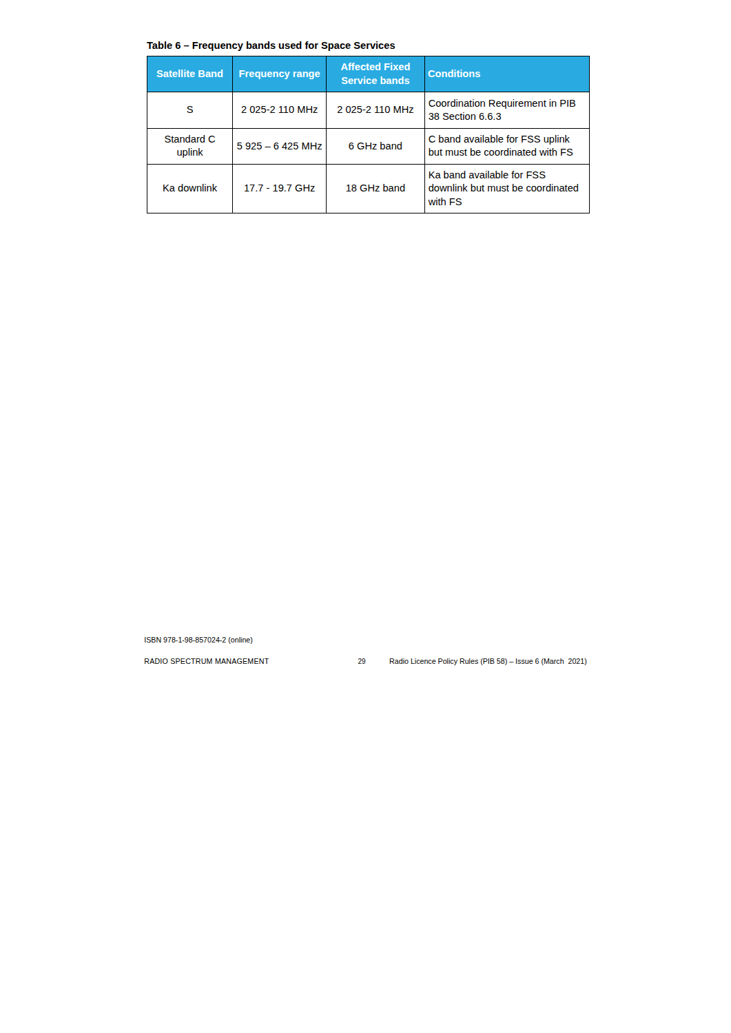Table 6 – Frequency bands used for Space Services
| Satellite Band | Frequency range | Affected Fixed Service bands | Conditions |
| --- | --- | --- | --- |
| S | 2 025-2 110 MHz | 2 025-2 110 MHz | Coordination Requirement in PIB 38 Section 6.6.3 |
| Standard C uplink | 5 925 – 6 425 MHz | 6 GHz band | C band available for FSS uplink but must be coordinated with FS |
| Ka downlink | 17.7 - 19.7 GHz | 18 GHz band | Ka band available for FSS downlink but must be coordinated with FS |
ISBN 978-1-98-857024-2 (online)
RADIO SPECTRUM MANAGEMENT
29
Radio Licence Policy Rules (PIB 58) – Issue 6 (March 2021)